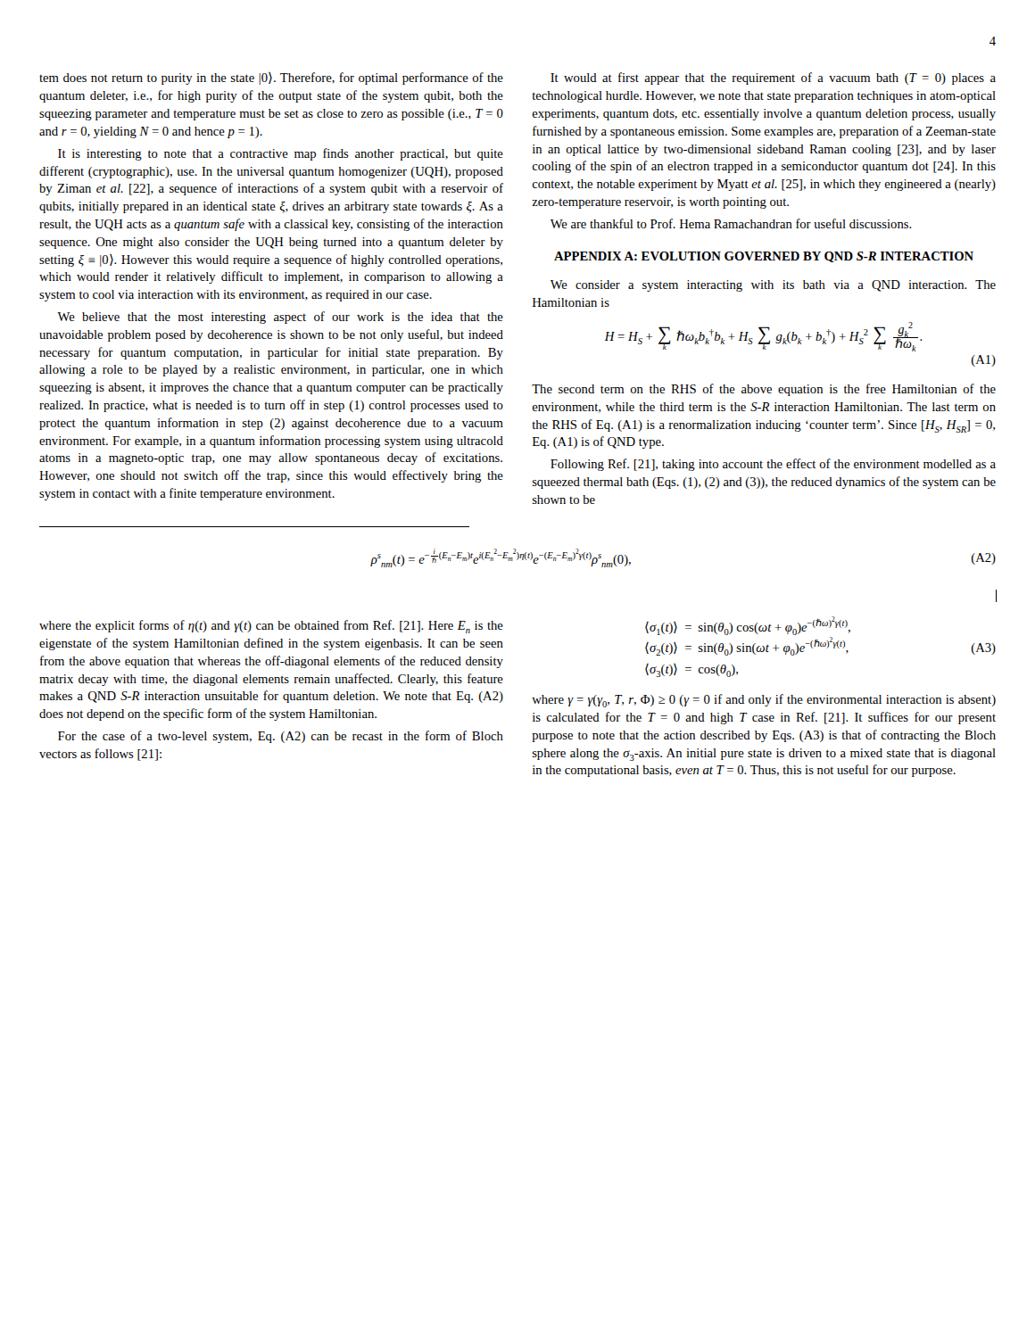4
tem does not return to purity in the state |0⟩. Therefore, for optimal performance of the quantum deleter, i.e., for high purity of the output state of the system qubit, both the squeezing parameter and temperature must be set as close to zero as possible (i.e., T = 0 and r = 0, yielding N = 0 and hence p = 1).
It is interesting to note that a contractive map finds another practical, but quite different (cryptographic), use. In the universal quantum homogenizer (UQH), proposed by Ziman et al. [22], a sequence of interactions of a system qubit with a reservoir of qubits, initially prepared in an identical state ξ, drives an arbitrary state towards ξ. As a result, the UQH acts as a quantum safe with a classical key, consisting of the interaction sequence. One might also consider the UQH being turned into a quantum deleter by setting ξ ≡ |0⟩. However this would require a sequence of highly controlled operations, which would render it relatively difficult to implement, in comparison to allowing a system to cool via interaction with its environment, as required in our case.
We believe that the most interesting aspect of our work is the idea that the unavoidable problem posed by decoherence is shown to be not only useful, but indeed necessary for quantum computation, in particular for initial state preparation. By allowing a role to be played by a realistic environment, in particular, one in which squeezing is absent, it improves the chance that a quantum computer can be practically realized. In practice, what is needed is to turn off in step (1) control processes used to protect the quantum information in step (2) against decoherence due to a vacuum environment. For example, in a quantum information processing system using ultracold atoms in a magneto-optic trap, one may allow spontaneous decay of excitations. However, one should not switch off the trap, since this would effectively bring the system in contact with a finite temperature environment.
It would at first appear that the requirement of a vacuum bath (T = 0) places a technological hurdle. However, we note that state preparation techniques in atom-optical experiments, quantum dots, etc. essentially involve a quantum deletion process, usually furnished by a spontaneous emission. Some examples are, preparation of a Zeeman-state in an optical lattice by two-dimensional sideband Raman cooling [23], and by laser cooling of the spin of an electron trapped in a semiconductor quantum dot [24]. In this context, the notable experiment by Myatt et al. [25], in which they engineered a (nearly) zero-temperature reservoir, is worth pointing out.
We are thankful to Prof. Hema Ramachandran for useful discussions.
Appendix A: Evolution governed by QND S-R interaction
We consider a system interacting with its bath via a QND interaction. The Hamiltonian is
H = HS + ∑k ℏωk bk†bk + HS ∑k gk(bk + bk†) + HS2 ∑k gk2 ℏωk.
(A1)
The second term on the RHS of the above equation is the free Hamiltonian of the environment, while the third term is the S-R interaction Hamiltonian. The last term on the RHS of Eq. (A1) is a renormalization inducing ‘counter term’. Since [HS, HSR] = 0, Eq. (A1) is of QND type.
Following Ref. [21], taking into account the effect of the environment modelled as a squeezed thermal bath (Eqs. (1), (2) and (3)), the reduced dynamics of the system can be shown to be
ρsnm(t) = e−iℏ(En−Em)tei(En2−Em2)η(t)e−(En−Em)2γ(t)ρsnm(0),
(A2)
where the explicit forms of η(t) and γ(t) can be obtained from Ref. [21]. Here En is the eigenstate of the system Hamiltonian defined in the system eigenbasis. It can be seen from the above equation that whereas the off-diagonal elements of the reduced density matrix decay with time, the diagonal elements remain unaffected. Clearly, this feature makes a QND S-R interaction unsuitable for quantum deletion. We note that Eq. (A2) does not depend on the specific form of the system Hamiltonian.
For the case of a two-level system, Eq. (A2) can be recast in the form of Bloch vectors as follows [21]:
⟨σ1(t)⟩
=
sin(θ0) cos(ωt + φ0)e−(ℏω)2γ(t),
⟨σ2(t)⟩
=
sin(θ0) sin(ωt + φ0)e−(ℏω)2γ(t),
⟨σ3(t)⟩
=
cos(θ0),
(A3)
where γ = γ(γ0, T, r, Φ) ≥ 0 (γ = 0 if and only if the environmental interaction is absent) is calculated for the T = 0 and high T case in Ref. [21]. It suffices for our present purpose to note that the action described by Eqs. (A3) is that of contracting the Bloch sphere along the σ3-axis. An initial pure state is driven to a mixed state that is diagonal in the computational basis, even at T = 0. Thus, this is not useful for our purpose.